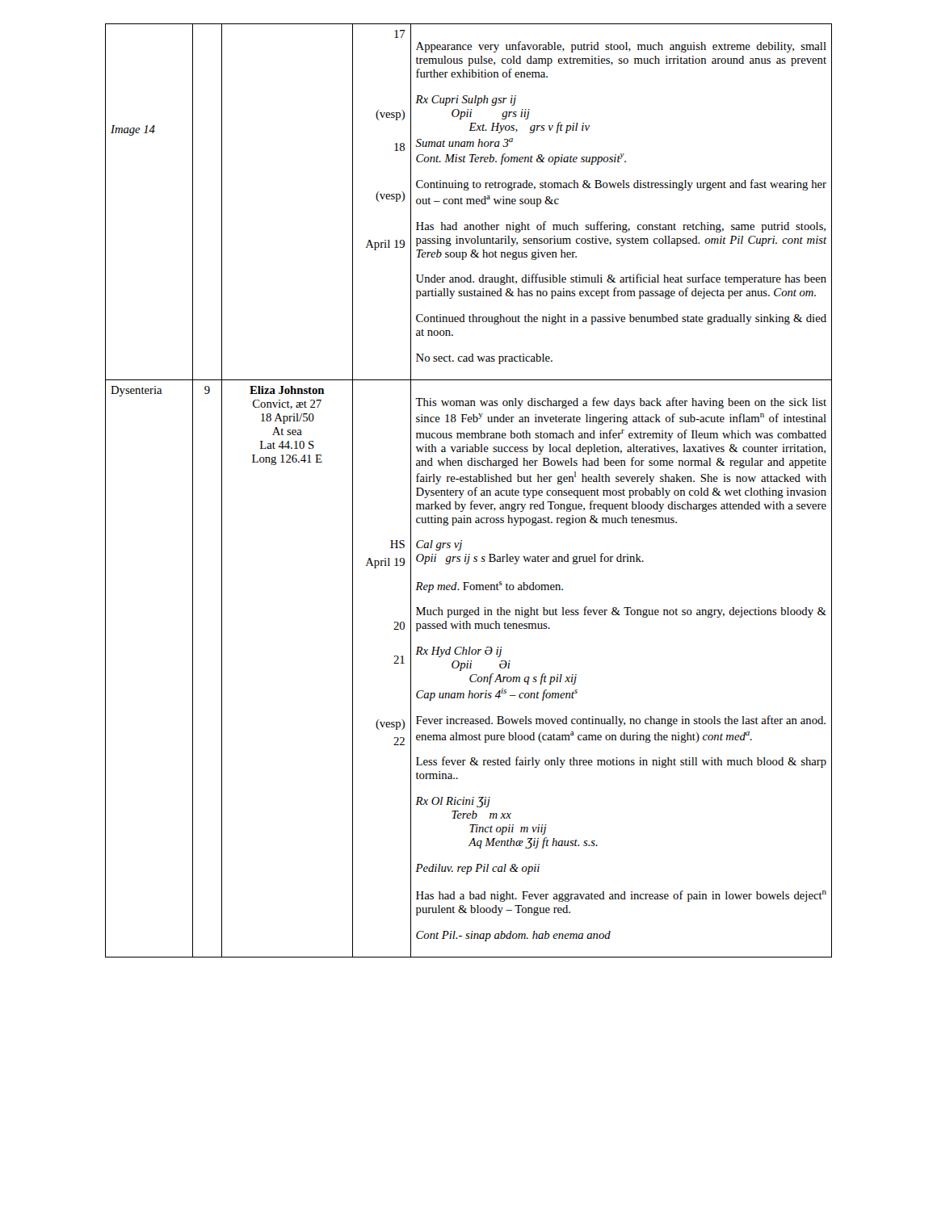| Image 14 | | | 17 (vesp) 18 (vesp) April 19 | Appearance very unfavorable, putrid stool, much anguish extreme debility, small tremulous pulse, cold damp extremities, so much irritation around anus as prevent further exhibition of enema. Rx Cupri Sulph gsr ij Opii grs iij Ext. Hyos, grs v ft pil iv Sumat unam hora 3 a Cont. Mist Tereb. foment & opiate supposit y . Continuing to retrograde, stomach & Bowels distressingly urgent and fast wearing her out – cont med a wine soup &c Has had another night of much suffering, constant retching, same putrid stools, passing involuntarily, sensorium costive, system collapsed. omit Pil Cupri. cont mist Tereb soup & hot negus given her. Under anod. draught, diffusible stimuli & artificial heat surface temperature has been partially sustained & has no pains except from passage of dejecta per anus. Cont om. Continued throughout the night in a passive benumbed state gradually sinking & died at noon. No sect. cad was practicable. |
| Dysenteria | 9 | Eliza Johnston Convict, æt 27 18 April/50 At sea Lat 44.10 S Long 126.41 E | HS April 19 20 21 (vesp) 22 | This woman was only discharged a few days back after having been on the sick list since 18 Feb y under an inveterate lingering attack of sub-acute inflam n of intestinal mucous membrane both stomach and infer r extremity of Ileum which was combatted with a variable success by local depletion, alteratives, laxatives & counter irritation, and when discharged her Bowels had been for some normal & regular and appetite fairly re-established but her gen l health severely shaken. She is now attacked with Dysentery of an acute type consequent most probably on cold & wet clothing invasion marked by fever, angry red Tongue, frequent bloody discharges attended with a severe cutting pain across hypogast. region & much tenesmus. Cal grs vj Opii grs ij s s Barley water and gruel for drink. Rep med . Foment s to abdomen. Much purged in the night but less fever & Tongue not so angry, dejections bloody & passed with much tenesmus. Rx Hyd Chlor Ә ij Opii Әi Conf Arom q s ft pil xij Cap unam horis 4 is – cont foment s Fever increased. Bowels moved continually, no change in stools the last after an anod. enema almost pure blood (catam a came on during the night) cont med a . Less fever & rested fairly only three motions in night still with much blood & sharp tormina.. Rx Ol Ricini Ʒij Tereb m xx Tinct opii m viij Aq Menthæ Ʒij ft haust. s.s. Pediluv. rep Pil cal & opii Has had a bad night. Fever aggravated and increase of pain in lower bowels deject n purulent & bloody – Tongue red. Cont Pil.- sinap abdom. hab enema anod |